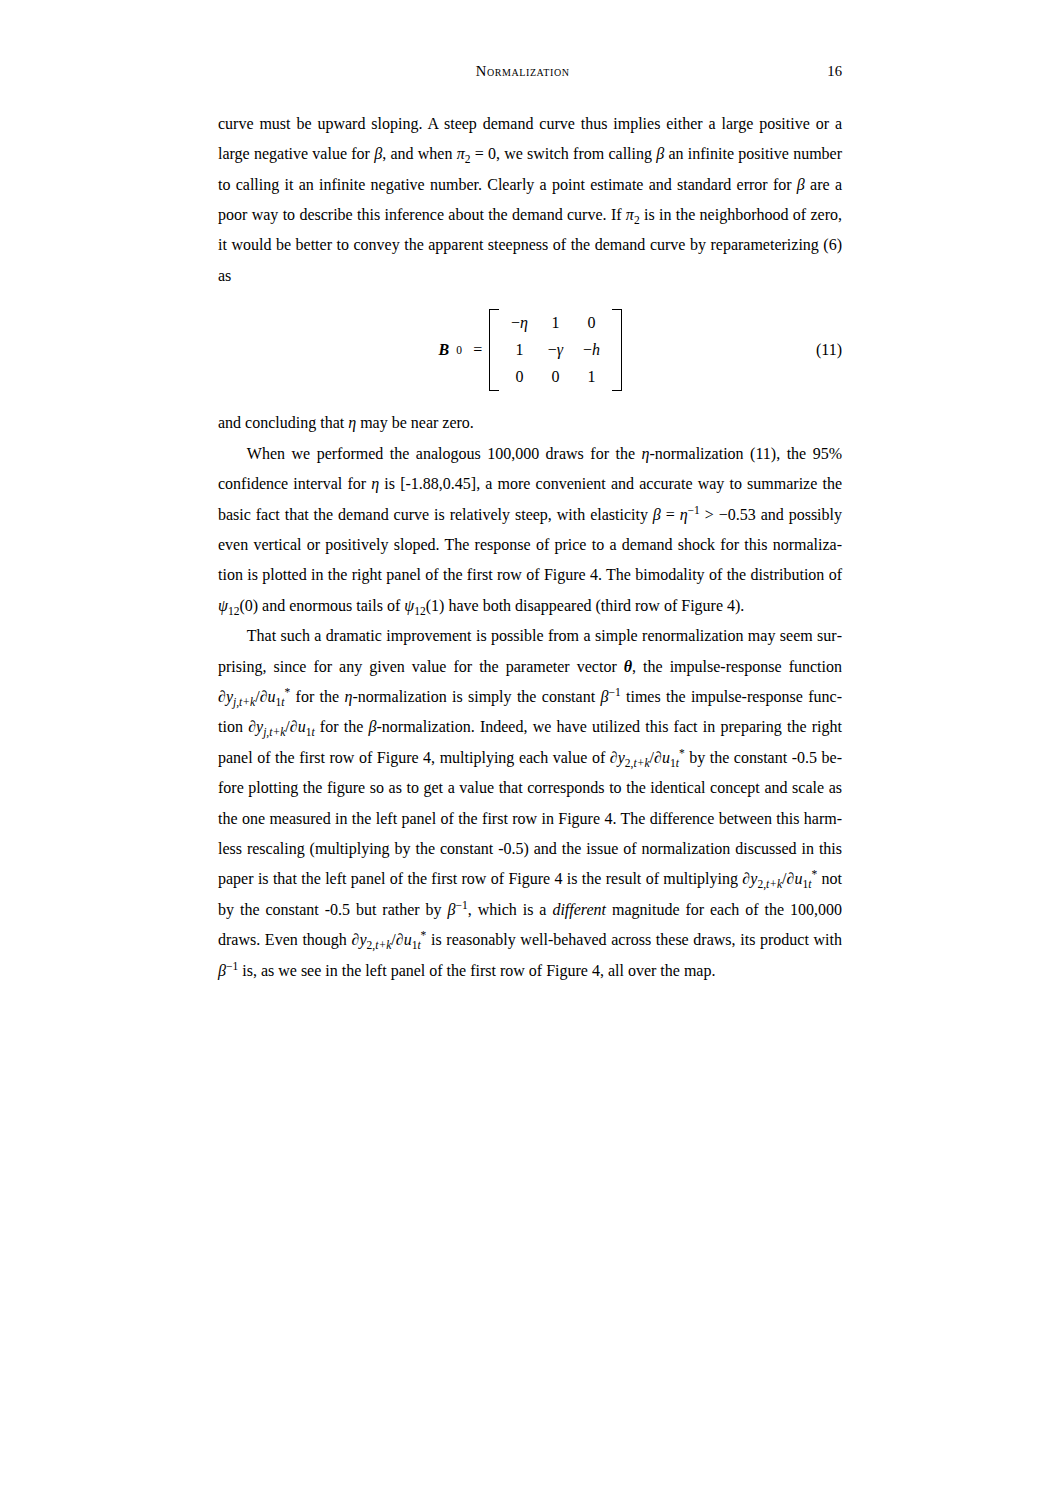Normalization 16
curve must be upward sloping. A steep demand curve thus implies either a large positive or a large negative value for β, and when π2 = 0, we switch from calling β an infinite positive number to calling it an infinite negative number. Clearly a point estimate and standard error for β are a poor way to describe this inference about the demand curve. If π2 is in the neighborhood of zero, it would be better to convey the apparent steepness of the demand curve by reparameterizing (6) as
B0 =
| − η | 1 | 0 |
| 1 | − γ | − h |
| 0 | 0 | 1 |
(11)
and concluding that η may be near zero.
When we performed the analogous 100,000 draws for the η-normalization (11), the 95% confidence interval for η is [-1.88,0.45], a more convenient and accurate way to summarize the basic fact that the demand curve is relatively steep, with elasticity β = η−1 > −0.53 and possibly even vertical or positively sloped. The response of price to a demand shock for this normalization is plotted in the right panel of the first row of Figure 4. The bimodality of the distribution of ψ12(0) and enormous tails of ψ12(1) have both disappeared (third row of Figure 4).
That such a dramatic improvement is possible from a simple renormalization may seem surprising, since for any given value for the parameter vector θ, the impulse-response function ∂yj,t+k/∂u1t* for the η-normalization is simply the constant β−1 times the impulse-response function ∂yj,t+k/∂u1t for the β-normalization. Indeed, we have utilized this fact in preparing the right panel of the first row of Figure 4, multiplying each value of ∂y2,t+k/∂u1t* by the constant -0.5 before plotting the figure so as to get a value that corresponds to the identical concept and scale as the one measured in the left panel of the first row in Figure 4. The difference between this harmless rescaling (multiplying by the constant -0.5) and the issue of normalization discussed in this paper is that the left panel of the first row of Figure 4 is the result of multiplying ∂y2,t+k/∂u1t* not by the constant -0.5 but rather by β−1, which is a different magnitude for each of the 100,000 draws. Even though ∂y2,t+k/∂u1t* is reasonably well-behaved across these draws, its product with β−1 is, as we see in the left panel of the first row of Figure 4, all over the map.